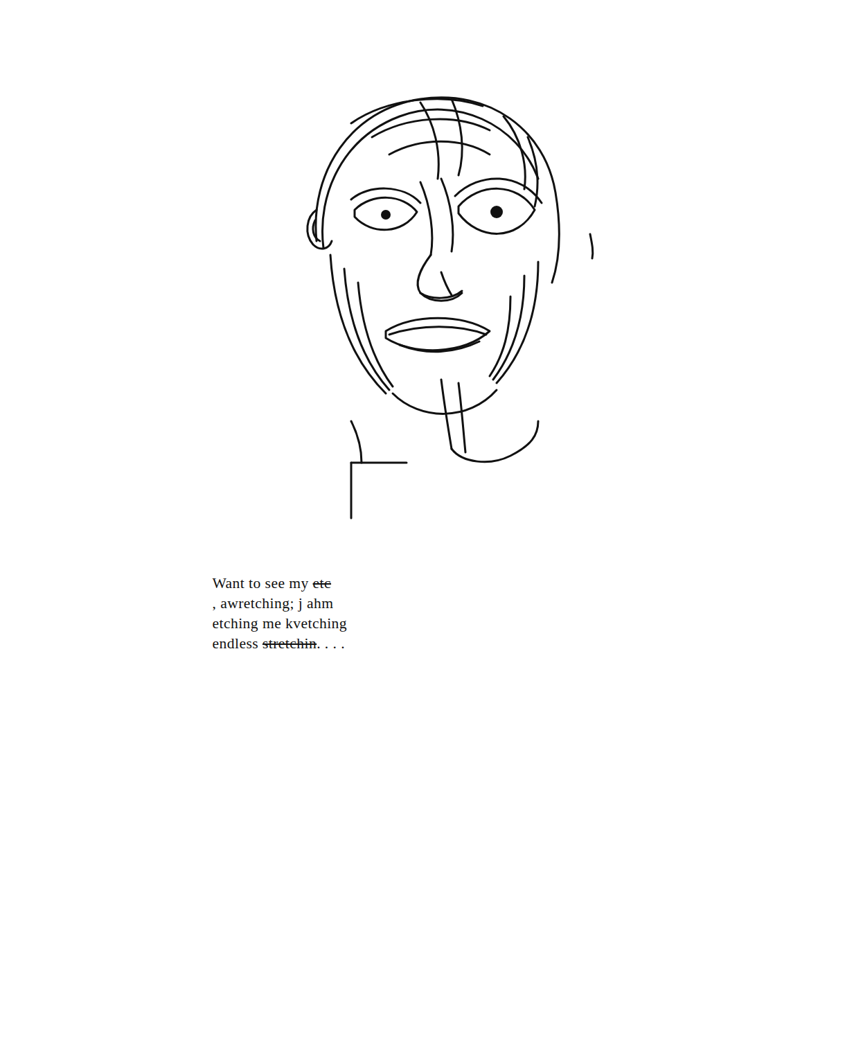Ink sketch of a face A loose, scratchy pen-and-ink drawing of a face with large asymmetrical eyes, a long nose, pursed lips, and wild hair, drawn in rough overlapping strokes.
Want to see my etc , awretching; j ahm etching me kvetching endless stretchin. . . .
Handwritten caption beneath the drawing reads: "Want to see my etc, awretching; j ahm etching me kvetching endless stretchin . . . ."